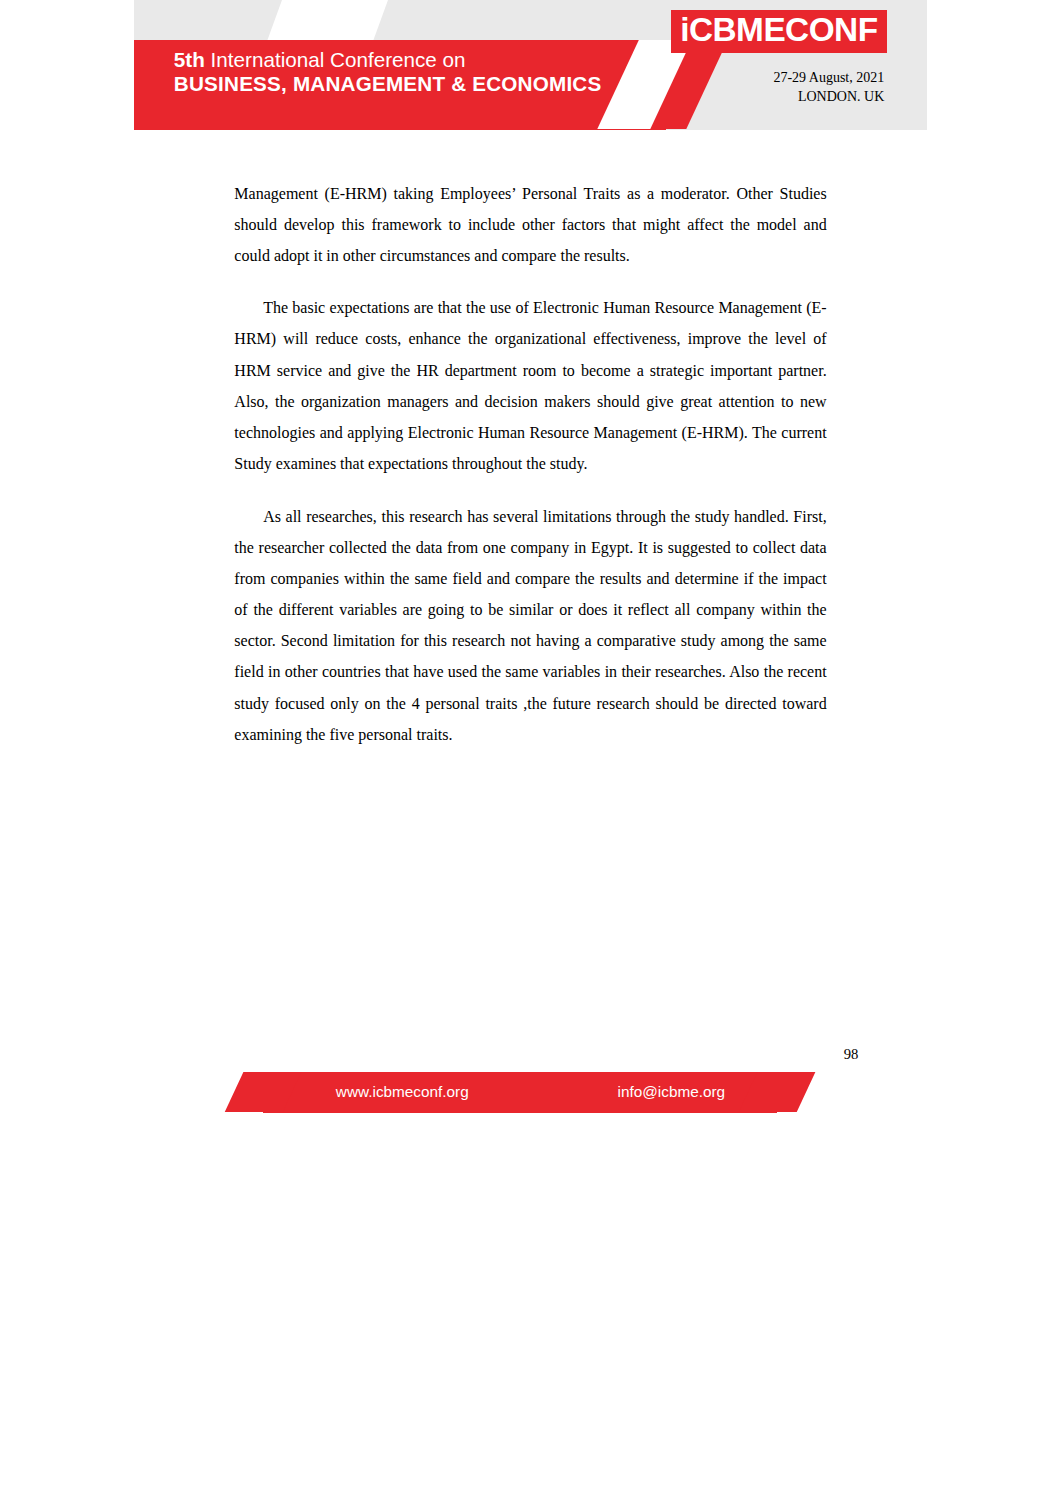5th International Conference on
BUSINESS, MANAGEMENT & ECONOMICS
i CBMECONF
27-29 August, 2021
LONDON. UK
Management (E-HRM) taking Employees’ Personal Traits as a moderator. Other Studies should develop this framework to include other factors that might affect the model and could adopt it in other circumstances and compare the results.
The basic expectations are that the use of Electronic Human Resource Management (E-HRM) will reduce costs, enhance the organizational effectiveness, improve the level of HRM service and give the HR department room to become a strategic important partner. Also, the organization managers and decision makers should give great attention to new technologies and applying Electronic Human Resource Management (E-HRM). The current Study examines that expectations throughout the study.
As all researches, this research has several limitations through the study handled. First, the researcher collected the data from one company in Egypt. It is suggested to collect data from companies within the same field and compare the results and determine if the impact of the different variables are going to be similar or does it reflect all company within the sector. Second limitation for this research not having a comparative study among the same field in other countries that have used the same variables in their researches. Also the recent study focused only on the 4 personal traits ,the future research should be directed toward examining the five personal traits.
98
www.icbmeconf.org info@icbme.org